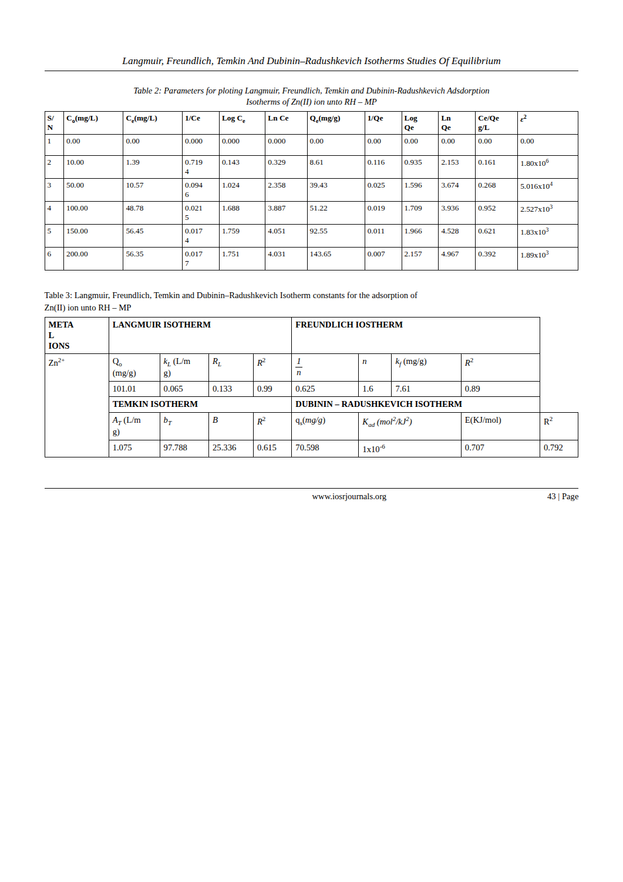Langmuir, Freundlich, Temkin And Dubinin–Radushkevich Isotherms Studies Of Equilibrium
Table 2: Parameters for ploting Langmuir, Freundlich, Temkin and Dubinin-Radushkevich Adsdorption
Isotherms of Zn(II) ion unto RH – MP
| S/ N | C o (mg/L) | C e (mg/L) | 1/Ce | Log C e | Ln Ce | Q e (mg/g) | 1/Qe | Log Qe | Ln Qe | Ce/Qe g/L | ε 2 |
| --- | --- | --- | --- | --- | --- | --- | --- | --- | --- | --- | --- |
| 1 | 0.00 | 0.00 | 0.000 | 0.000 | 0.000 | 0.00 | 0.00 | 0.00 | 0.00 | 0.00 | 0.00 |
| 2 | 10.00 | 1.39 | 0.719 4 | 0.143 | 0.329 | 8.61 | 0.116 | 0.935 | 2.153 | 0.161 | 1.80x10 6 |
| 3 | 50.00 | 10.57 | 0.094 6 | 1.024 | 2.358 | 39.43 | 0.025 | 1.596 | 3.674 | 0.268 | 5.016x10 4 |
| 4 | 100.00 | 48.78 | 0.021 5 | 1.688 | 3.887 | 51.22 | 0.019 | 1.709 | 3.936 | 0.952 | 2.527x10 3 |
| 5 | 150.00 | 56.45 | 0.017 4 | 1.759 | 4.051 | 92.55 | 0.011 | 1.966 | 4.528 | 0.621 | 1.83x10 3 |
| 6 | 200.00 | 56.35 | 0.017 7 | 1.751 | 4.031 | 143.65 | 0.007 | 2.157 | 4.967 | 0.392 | 1.89x10 3 |
Table 3: Langmuir, Freundlich, Temkin and Dubinin–Radushkevich Isotherm constants for the adsorption of
Zn(II) ion unto RH – MP
| META L IONS | LANGMUIR ISOTHERM | FREUNDLICH IOSTHERM |
| --- | --- | --- |
| Zn 2+ | Q o (mg/g) | k L (L/m g) | R L | R 2 | 1 n | n | k f (mg/g) | R 2 |
| 101.01 | 0.065 | 0.133 | 0.99 | 0.625 | 1.6 | 7.61 | 0.89 |
| TEMKIN ISOTHERM | DUBININ – RADUSHKEVICH ISOTHERM |
| A T (L/m g) | b T | B | R 2 | q s ( mg/g ) | K ad (mol 2 /kJ 2 ) | E(KJ/mol) | R 2 |
| 1.075 | 97.788 | 25.336 | 0.615 | 70.598 | 1x10 -6 | 0.707 | 0.792 |
www.iosrjournals.org
43 | Page